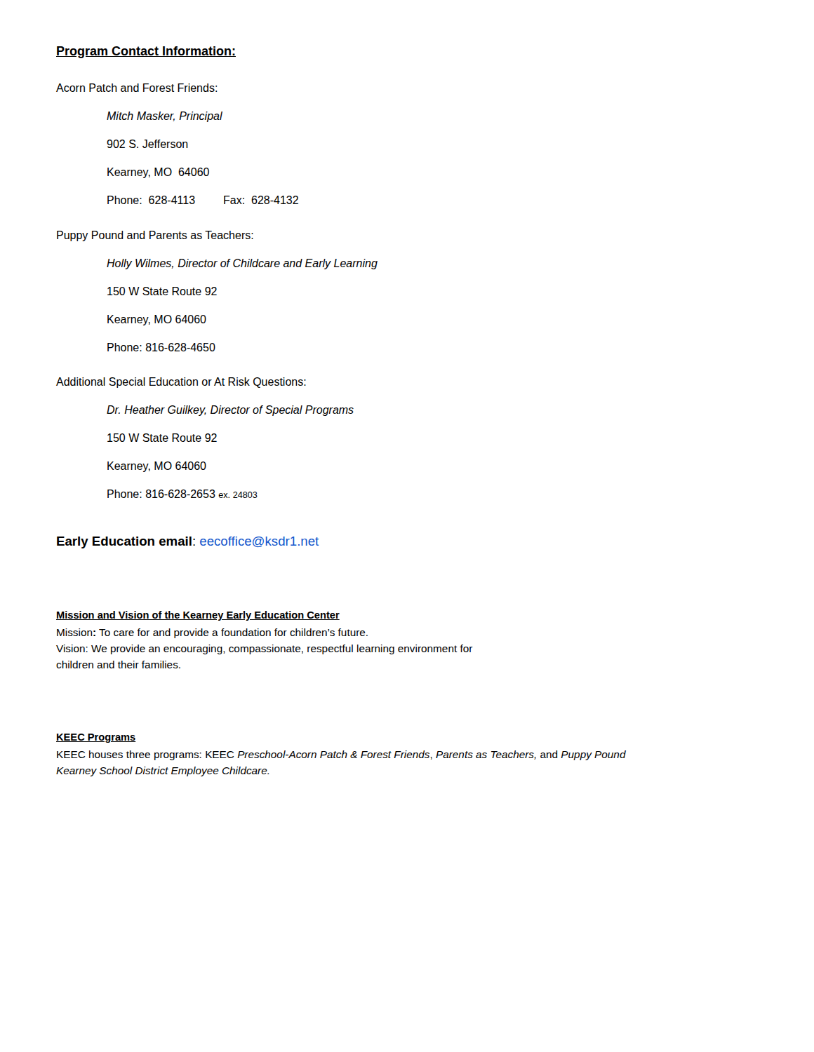Program Contact Information:
Acorn Patch and Forest Friends:
Mitch Masker, Principal
902 S. Jefferson
Kearney, MO 64060
Phone: 628-4113Fax: 628-4132
Puppy Pound and Parents as Teachers:
Holly Wilmes, Director of Childcare and Early Learning
150 W State Route 92
Kearney, MO 64060
Phone: 816-628-4650
Additional Special Education or At Risk Questions:
Dr. Heather Guilkey, Director of Special Programs
150 W State Route 92
Kearney, MO 64060
Phone: 816-628-2653 ex. 24803
Early Education email: eecoffice@ksdr1.net
Mission and Vision of the Kearney Early Education Center
Mission: To care for and provide a foundation for children’s future.
Vision: We provide an encouraging, compassionate, respectful learning environment for
children and their families.
KEEC Programs
KEEC houses three programs: KEEC Preschool-Acorn Patch & Forest Friends, Parents as Teachers, and Puppy Pound
Kearney School District Employee Childcare.